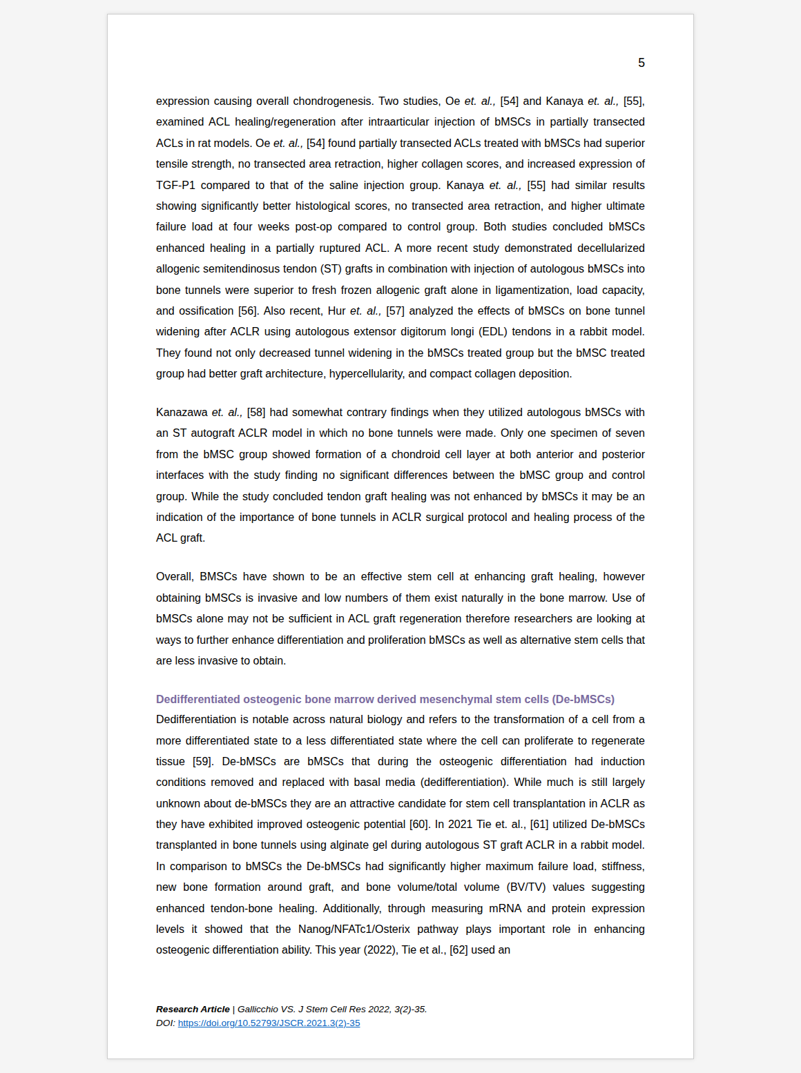5
expression causing overall chondrogenesis. Two studies, Oe et. al., [54] and Kanaya et. al., [55], examined ACL healing/regeneration after intraarticular injection of bMSCs in partially transected ACLs in rat models. Oe et. al., [54] found partially transected ACLs treated with bMSCs had superior tensile strength, no transected area retraction, higher collagen scores, and increased expression of TGF-P1 compared to that of the saline injection group. Kanaya et. al., [55] had similar results showing significantly better histological scores, no transected area retraction, and higher ultimate failure load at four weeks post-op compared to control group. Both studies concluded bMSCs enhanced healing in a partially ruptured ACL. A more recent study demonstrated decellularized allogenic semitendinosus tendon (ST) grafts in combination with injection of autologous bMSCs into bone tunnels were superior to fresh frozen allogenic graft alone in ligamentization, load capacity, and ossification [56]. Also recent, Hur et. al., [57] analyzed the effects of bMSCs on bone tunnel widening after ACLR using autologous extensor digitorum longi (EDL) tendons in a rabbit model. They found not only decreased tunnel widening in the bMSCs treated group but the bMSC treated group had better graft architecture, hypercellularity, and compact collagen deposition.
Kanazawa et. al., [58] had somewhat contrary findings when they utilized autologous bMSCs with an ST autograft ACLR model in which no bone tunnels were made. Only one specimen of seven from the bMSC group showed formation of a chondroid cell layer at both anterior and posterior interfaces with the study finding no significant differences between the bMSC group and control group. While the study concluded tendon graft healing was not enhanced by bMSCs it may be an indication of the importance of bone tunnels in ACLR surgical protocol and healing process of the ACL graft.
Overall, BMSCs have shown to be an effective stem cell at enhancing graft healing, however obtaining bMSCs is invasive and low numbers of them exist naturally in the bone marrow. Use of bMSCs alone may not be sufficient in ACL graft regeneration therefore researchers are looking at ways to further enhance differentiation and proliferation bMSCs as well as alternative stem cells that are less invasive to obtain.
Dedifferentiated osteogenic bone marrow derived mesenchymal stem cells (De-bMSCs)
Dedifferentiation is notable across natural biology and refers to the transformation of a cell from a more differentiated state to a less differentiated state where the cell can proliferate to regenerate tissue [59]. De-bMSCs are bMSCs that during the osteogenic differentiation had induction conditions removed and replaced with basal media (dedifferentiation). While much is still largely unknown about de-bMSCs they are an attractive candidate for stem cell transplantation in ACLR as they have exhibited improved osteogenic potential [60]. In 2021 Tie et. al., [61] utilized De-bMSCs transplanted in bone tunnels using alginate gel during autologous ST graft ACLR in a rabbit model. In comparison to bMSCs the De-bMSCs had significantly higher maximum failure load, stiffness, new bone formation around graft, and bone volume/total volume (BV/TV) values suggesting enhanced tendon-bone healing. Additionally, through measuring mRNA and protein expression levels it showed that the Nanog/NFATc1/Osterix pathway plays important role in enhancing osteogenic differentiation ability. This year (2022), Tie et al., [62] used an
Research Article | Gallicchio VS. J Stem Cell Res 2022, 3(2)-35.
DOI: https://doi.org/10.52793/JSCR.2021.3(2)-35